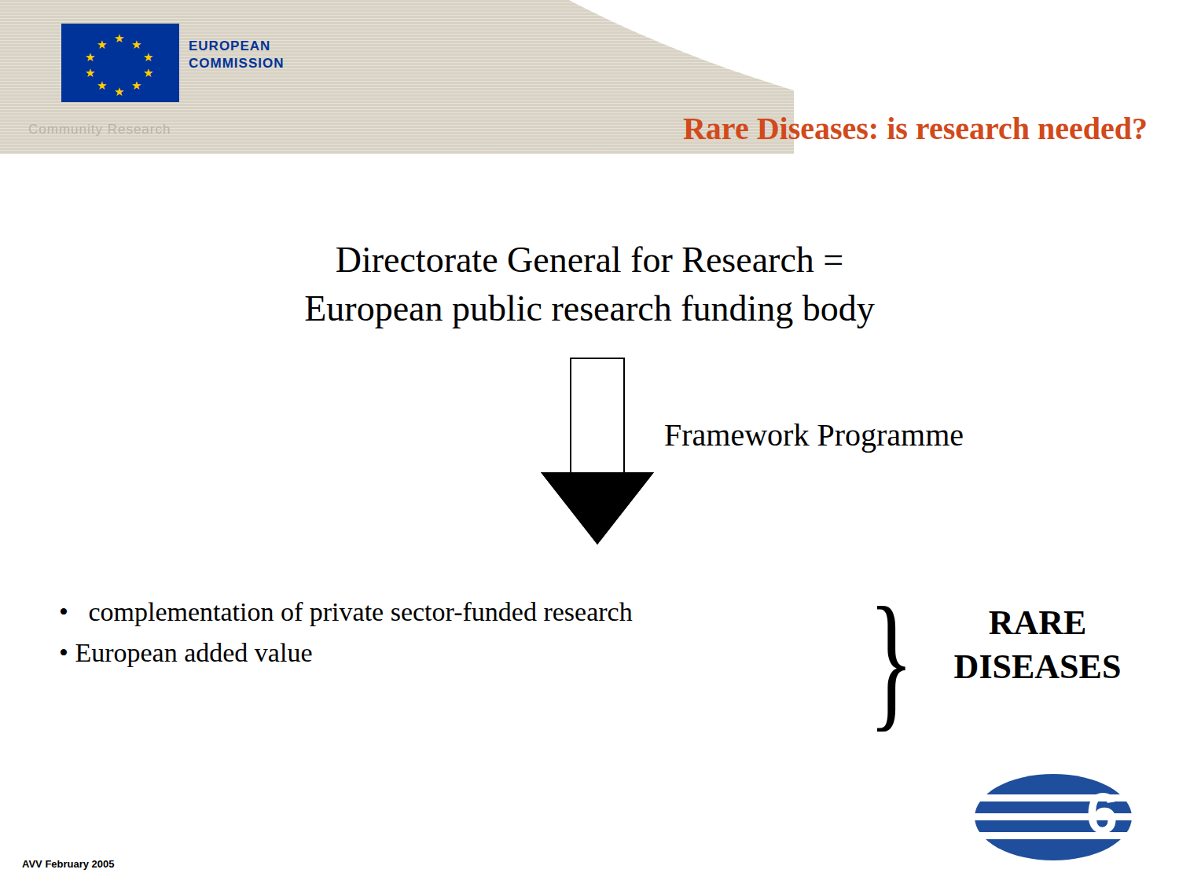★ ★ ★ ★ ★ ★ ★ ★ ★ ★
EUROPEAN
COMMISSION
Community Research
Rare Diseases: is research needed?
Directorate General for Research =
European public research funding body
Framework Programme
• complementation of private sector-funded research
• European added value
}
RARE
DISEASES
6
AVV February 2005